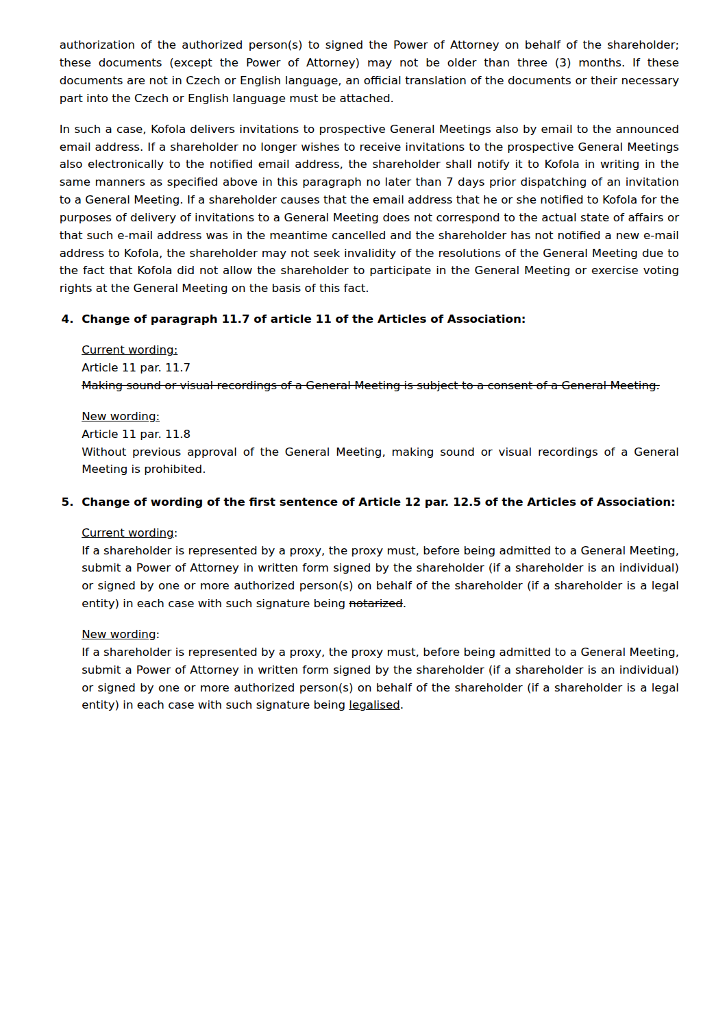authorization of the authorized person(s) to signed the Power of Attorney on behalf of the shareholder; these documents (except the Power of Attorney) may not be older than three (3) months. If these documents are not in Czech or English language, an official translation of the documents or their necessary part into the Czech or English language must be attached.
In such a case, Kofola delivers invitations to prospective General Meetings also by email to the announced email address. If a shareholder no longer wishes to receive invitations to the prospective General Meetings also electronically to the notified email address, the shareholder shall notify it to Kofola in writing in the same manners as specified above in this paragraph no later than 7 days prior dispatching of an invitation to a General Meeting. If a shareholder causes that the email address that he or she notified to Kofola for the purposes of delivery of invitations to a General Meeting does not correspond to the actual state of affairs or that such e-mail address was in the meantime cancelled and the shareholder has not notified a new e-mail address to Kofola, the shareholder may not seek invalidity of the resolutions of the General Meeting due to the fact that Kofola did not allow the shareholder to participate in the General Meeting or exercise voting rights at the General Meeting on the basis of this fact.
Change of paragraph 11.7 of article 11 of the Articles of Association:
Current wording:
Article 11 par. 11.7
Making sound or visual recordings of a General Meeting is subject to a consent of a General Meeting.
New wording:
Article 11 par. 11.8
Without previous approval of the General Meeting, making sound or visual recordings of a General Meeting is prohibited.
Change of wording of the first sentence of Article 12 par. 12.5 of the Articles of Association:
Current wording:
If a shareholder is represented by a proxy, the proxy must, before being admitted to a General Meeting, submit a Power of Attorney in written form signed by the shareholder (if a shareholder is an individual) or signed by one or more authorized person(s) on behalf of the shareholder (if a shareholder is a legal entity) in each case with such signature being notarized.
New wording:
If a shareholder is represented by a proxy, the proxy must, before being admitted to a General Meeting, submit a Power of Attorney in written form signed by the shareholder (if a shareholder is an individual) or signed by one or more authorized person(s) on behalf of the shareholder (if a shareholder is a legal entity) in each case with such signature being legalised.